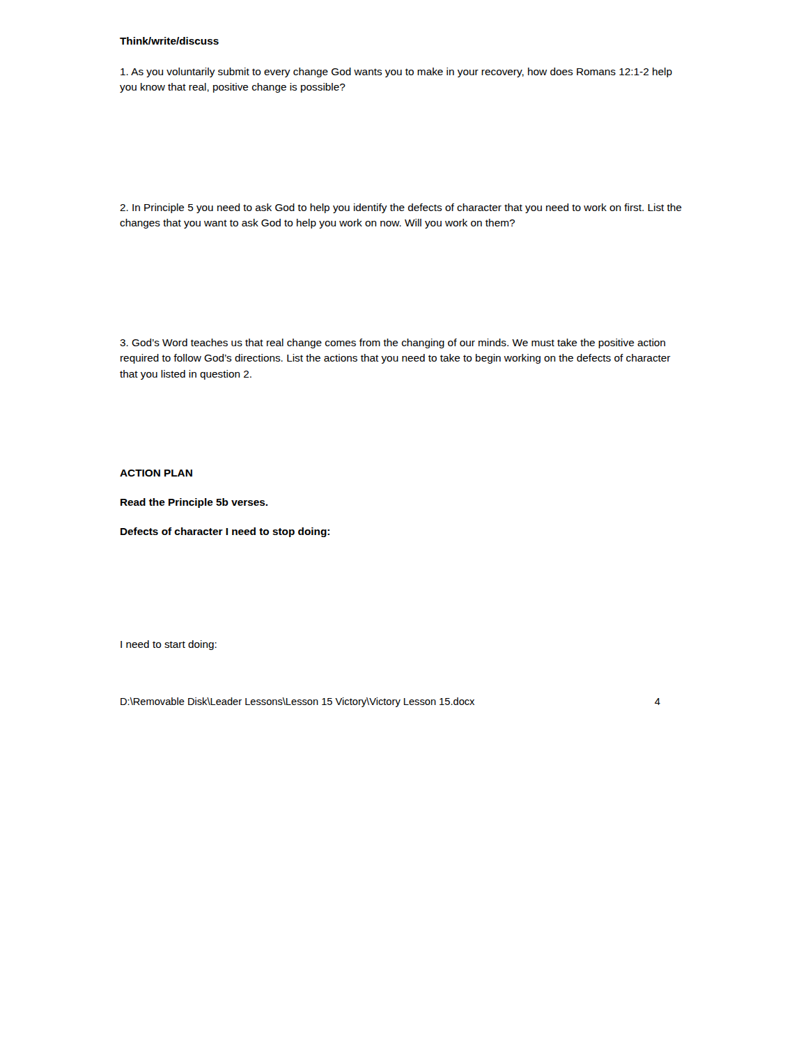Think/write/discuss
1. As you voluntarily submit to every change God wants you to make in your recovery, how does Romans 12:1-2 help you know that real, positive change is possible?
2. In Principle 5 you need to ask God to help you identify the defects of character that you need to work on first. List the changes that you want to ask God to help you work on now. Will you work on them?
3. God’s Word teaches us that real change comes from the changing of our minds. We must take the positive action required to follow God’s directions. List the actions that you need to take to begin working on the defects of character that you listed in question 2.
ACTION PLAN
Read the Principle 5b verses.
Defects of character I need to stop doing:
I need to start doing:
D:\Removable Disk\Leader Lessons\Lesson 15 Victory\Victory Lesson 15.docx 4